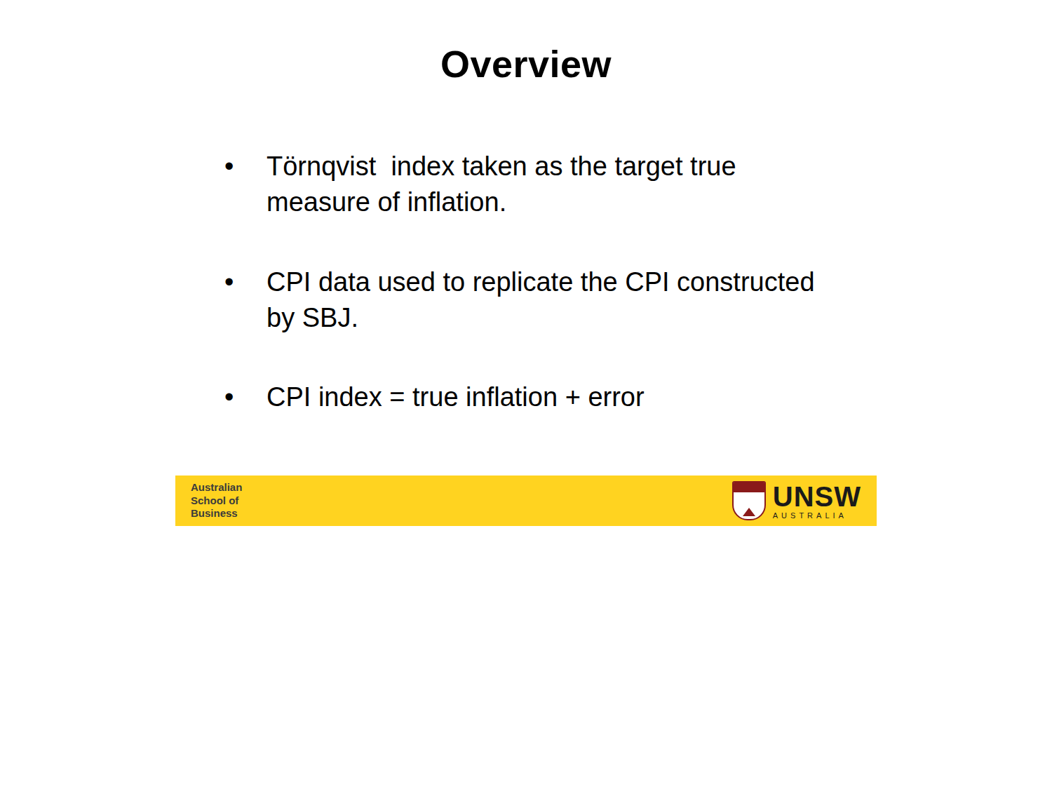Overview
Törnqvist index taken as the target true measure of inflation.
CPI data used to replicate the CPI constructed by SBJ.
CPI index = true inflation + error
Australian
School of
Business
UNSW
AUSTRALIA